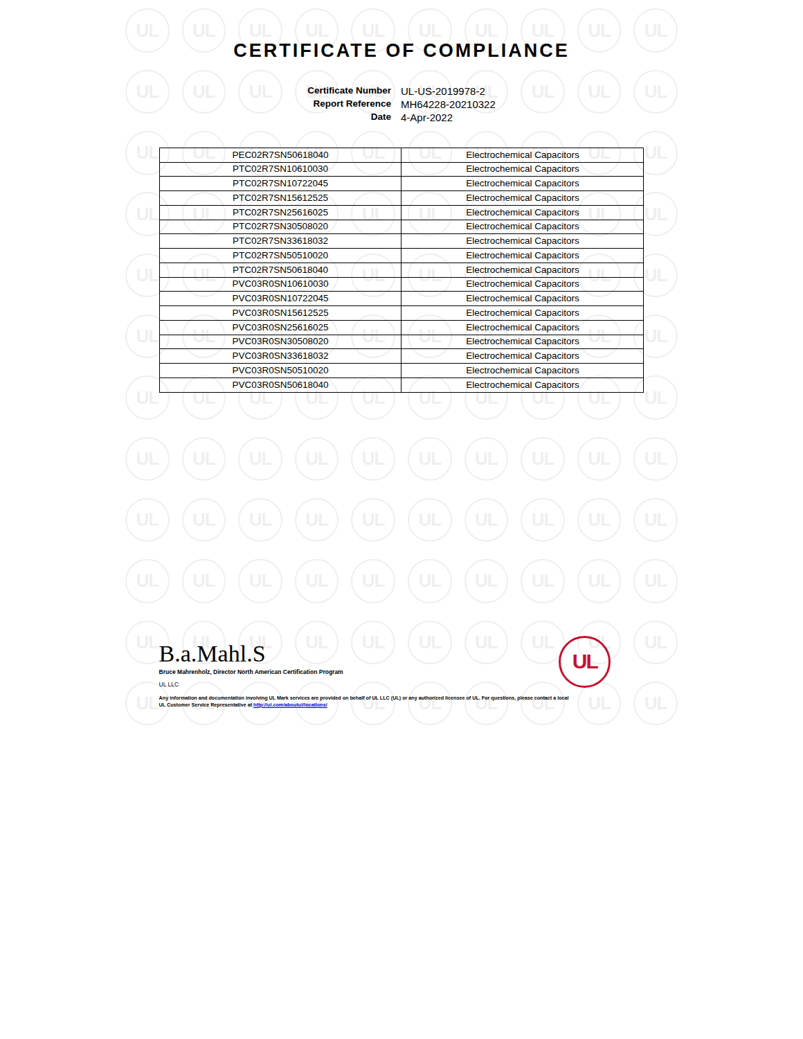UL
UL
UL
UL
UL
UL
UL
UL
UL
UL
UL
UL
UL
UL
UL
UL
UL
UL
UL
UL
UL
UL
UL
UL
UL
UL
UL
UL
UL
UL
UL
UL
UL
UL
UL
UL
UL
UL
UL
UL
UL
UL
UL
UL
UL
UL
UL
UL
UL
UL
UL
UL
UL
UL
UL
UL
UL
UL
UL
UL
UL
UL
UL
UL
UL
UL
UL
UL
UL
UL
UL
UL
UL
UL
UL
UL
UL
UL
UL
UL
UL
UL
UL
UL
UL
UL
UL
UL
UL
UL
UL
UL
UL
UL
UL
UL
UL
UL
UL
UL
UL
UL
UL
UL
UL
UL
UL
UL
UL
UL
UL
UL
UL
UL
UL
UL
UL
UL
UL
UL
CERTIFICATE OF COMPLIANCE
| Certificate Number | UL-US-2019978-2 |
| Report Reference | MH64228-20210322 |
| Date | 4-Apr-2022 |
| PEC02R7SN50618040 | Electrochemical Capacitors |
| PTC02R7SN10610030 | Electrochemical Capacitors |
| PTC02R7SN10722045 | Electrochemical Capacitors |
| PTC02R7SN15612525 | Electrochemical Capacitors |
| PTC02R7SN25616025 | Electrochemical Capacitors |
| PTC02R7SN30508020 | Electrochemical Capacitors |
| PTC02R7SN33618032 | Electrochemical Capacitors |
| PTC02R7SN50510020 | Electrochemical Capacitors |
| PTC02R7SN50618040 | Electrochemical Capacitors |
| PVC03R0SN10610030 | Electrochemical Capacitors |
| PVC03R0SN10722045 | Electrochemical Capacitors |
| PVC03R0SN15612525 | Electrochemical Capacitors |
| PVC03R0SN25616025 | Electrochemical Capacitors |
| PVC03R0SN30508020 | Electrochemical Capacitors |
| PVC03R0SN33618032 | Electrochemical Capacitors |
| PVC03R0SN50510020 | Electrochemical Capacitors |
| PVC03R0SN50618040 | Electrochemical Capacitors |
B.a.Mahl.S
Bruce Mahrenholz, Director North American Certification Program
UL LLC
UL
Any information and documentation involving UL Mark services are provided on behalf of UL LLC (UL) or any authorized licensee of UL. For questions, please contact a local UL Customer Service Representative at http://ul.com/aboutul/locations/